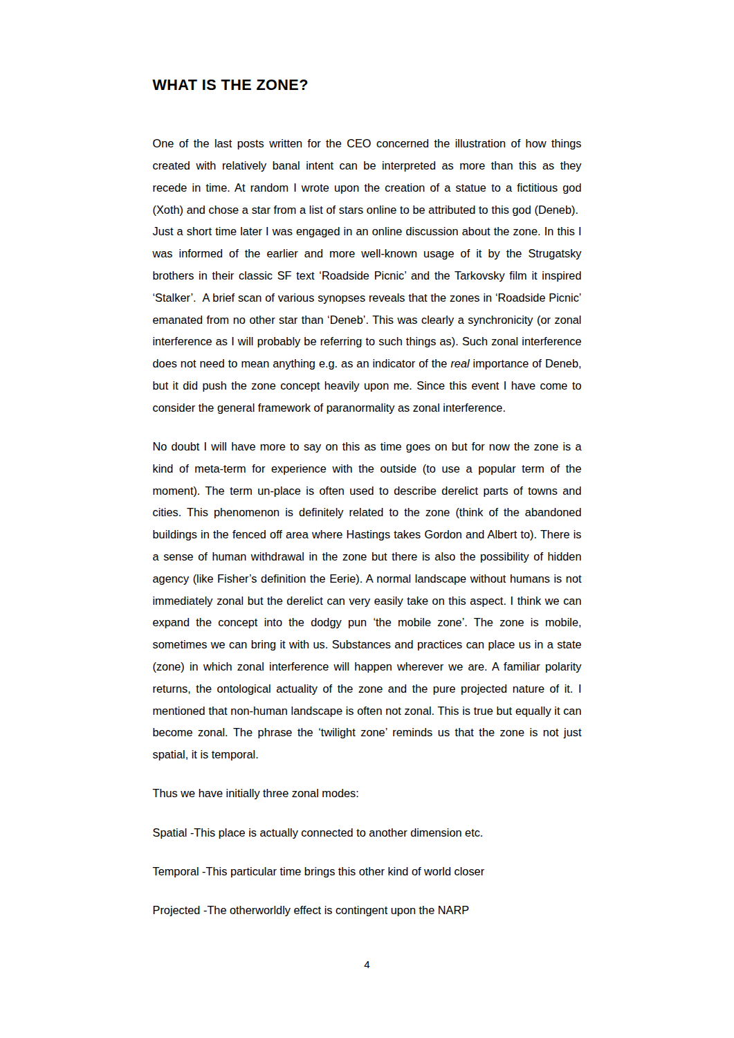WHAT IS THE ZONE?
One of the last posts written for the CEO concerned the illustration of how things created with relatively banal intent can be interpreted as more than this as they recede in time. At random I wrote upon the creation of a statue to a fictitious god (Xoth) and chose a star from a list of stars online to be attributed to this god (Deneb). Just a short time later I was engaged in an online discussion about the zone. In this I was informed of the earlier and more well-known usage of it by the Strugatsky brothers in their classic SF text ‘Roadside Picnic’ and the Tarkovsky film it inspired ‘Stalker’. A brief scan of various synopses reveals that the zones in ‘Roadside Picnic’ emanated from no other star than ‘Deneb’. This was clearly a synchronicity (or zonal interference as I will probably be referring to such things as). Such zonal interference does not need to mean anything e.g. as an indicator of the real importance of Deneb, but it did push the zone concept heavily upon me. Since this event I have come to consider the general framework of paranormality as zonal interference.
No doubt I will have more to say on this as time goes on but for now the zone is a kind of meta-term for experience with the outside (to use a popular term of the moment). The term un-place is often used to describe derelict parts of towns and cities. This phenomenon is definitely related to the zone (think of the abandoned buildings in the fenced off area where Hastings takes Gordon and Albert to). There is a sense of human withdrawal in the zone but there is also the possibility of hidden agency (like Fisher’s definition the Eerie). A normal landscape without humans is not immediately zonal but the derelict can very easily take on this aspect. I think we can expand the concept into the dodgy pun ‘the mobile zone’. The zone is mobile, sometimes we can bring it with us. Substances and practices can place us in a state (zone) in which zonal interference will happen wherever we are. A familiar polarity returns, the ontological actuality of the zone and the pure projected nature of it. I mentioned that non-human landscape is often not zonal. This is true but equally it can become zonal. The phrase the ‘twilight zone’ reminds us that the zone is not just spatial, it is temporal.
Thus we have initially three zonal modes:
Spatial -This place is actually connected to another dimension etc.
Temporal -This particular time brings this other kind of world closer
Projected -The otherworldly effect is contingent upon the NARP
4